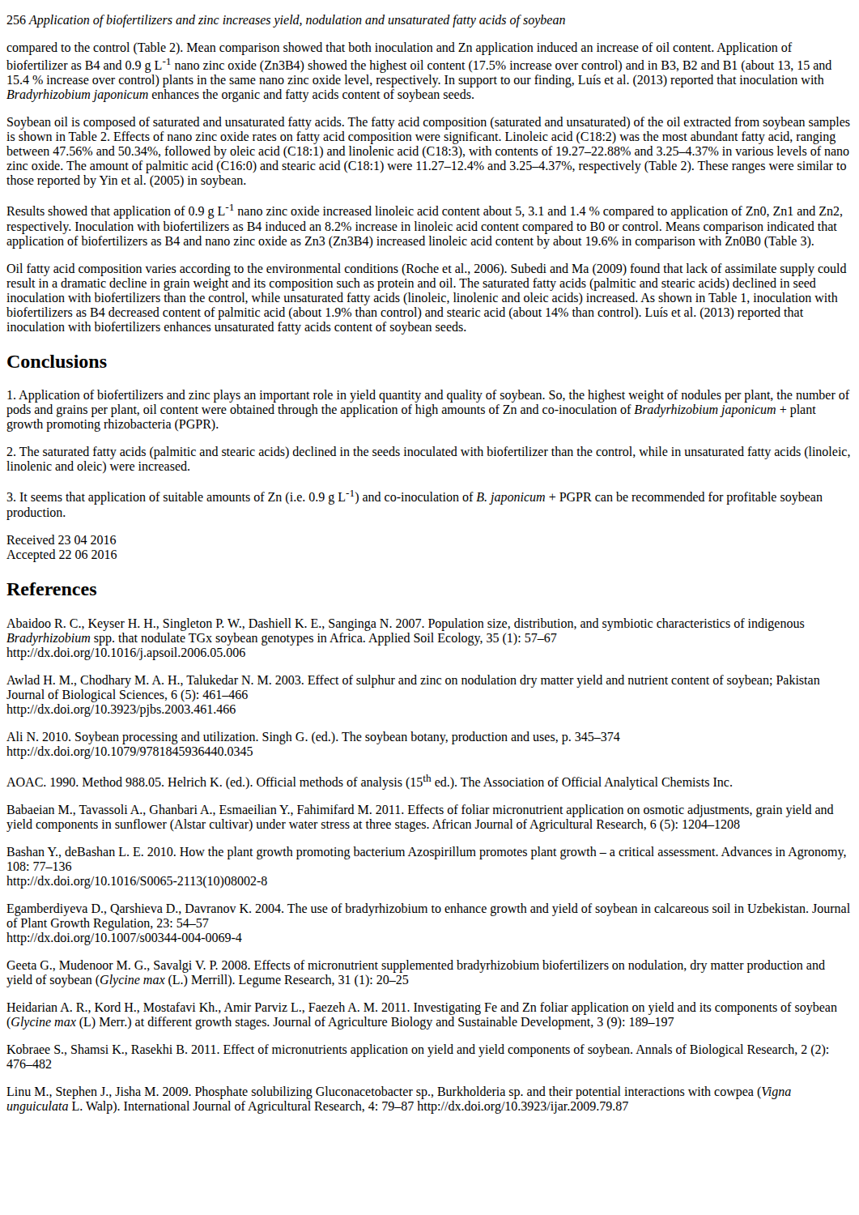256 Application of biofertilizers and zinc increases yield, nodulation and unsaturated fatty acids of soybean
compared to the control (Table 2). Mean comparison showed that both inoculation and Zn application induced an increase of oil content. Application of biofertilizer as B4 and 0.9 g L-1 nano zinc oxide (Zn3B4) showed the highest oil content (17.5% increase over control) and in B3, B2 and B1 (about 13, 15 and 15.4 % increase over control) plants in the same nano zinc oxide level, respectively. In support to our finding, Luís et al. (2013) reported that inoculation with Bradyrhizobium japonicum enhances the organic and fatty acids content of soybean seeds.
Soybean oil is composed of saturated and unsaturated fatty acids. The fatty acid composition (saturated and unsaturated) of the oil extracted from soybean samples is shown in Table 2. Effects of nano zinc oxide rates on fatty acid composition were significant. Linoleic acid (C18:2) was the most abundant fatty acid, ranging between 47.56% and 50.34%, followed by oleic acid (C18:1) and linolenic acid (C18:3), with contents of 19.27–22.88% and 3.25–4.37% in various levels of nano zinc oxide. The amount of palmitic acid (C16:0) and stearic acid (C18:1) were 11.27–12.4% and 3.25–4.37%, respectively (Table 2). These ranges were similar to those reported by Yin et al. (2005) in soybean.
Results showed that application of 0.9 g L-1 nano zinc oxide increased linoleic acid content about 5, 3.1 and 1.4 % compared to application of Zn0, Zn1 and Zn2, respectively. Inoculation with biofertilizers as B4 induced an 8.2% increase in linoleic acid content compared to B0 or control. Means comparison indicated that application of biofertilizers as B4 and nano zinc oxide as Zn3 (Zn3B4) increased linoleic acid content by about 19.6% in comparison with Zn0B0 (Table 3).
Oil fatty acid composition varies according to the environmental conditions (Roche et al., 2006). Subedi and Ma (2009) found that lack of assimilate supply could result in a dramatic decline in grain weight and its composition such as protein and oil. The saturated fatty acids (palmitic and stearic acids) declined in seed inoculation with biofertilizers than the control, while unsaturated fatty acids (linoleic, linolenic and oleic acids) increased. As shown in Table 1, inoculation with biofertilizers as B4 decreased content of palmitic acid (about 1.9% than control) and stearic acid (about 14% than control). Luís et al. (2013) reported that inoculation with biofertilizers enhances unsaturated fatty acids content of soybean seeds.
Conclusions
1. Application of biofertilizers and zinc plays an important role in yield quantity and quality of soybean. So, the highest weight of nodules per plant, the number of pods and grains per plant, oil content were obtained through the application of high amounts of Zn and co-inoculation of Bradyrhizobium japonicum + plant growth promoting rhizobacteria (PGPR).
2. The saturated fatty acids (palmitic and stearic acids) declined in the seeds inoculated with biofertilizer than the control, while in unsaturated fatty acids (linoleic, linolenic and oleic) were increased.
3. It seems that application of suitable amounts of Zn (i.e. 0.9 g L-1) and co-inoculation of B. japonicum + PGPR can be recommended for profitable soybean production.
Received 23 04 2016
Accepted 22 06 2016
References
Abaidoo R. C., Keyser H. H., Singleton P. W., Dashiell K. E., Sanginga N. 2007. Population size, distribution, and symbiotic characteristics of indigenous Bradyrhizobium spp. that nodulate TGx soybean genotypes in Africa. Applied Soil Ecology, 35 (1): 57–67
http://dx.doi.org/10.1016/j.apsoil.2006.05.006
Awlad H. M., Chodhary M. A. H., Talukedar N. M. 2003. Effect of sulphur and zinc on nodulation dry matter yield and nutrient content of soybean; Pakistan Journal of Biological Sciences, 6 (5): 461–466
http://dx.doi.org/10.3923/pjbs.2003.461.466
Ali N. 2010. Soybean processing and utilization. Singh G. (ed.). The soybean botany, production and uses, p. 345–374
http://dx.doi.org/10.1079/9781845936440.0345
AOAC. 1990. Method 988.05. Helrich K. (ed.). Official methods of analysis (15th ed.). The Association of Official Analytical Chemists Inc.
Babaeian M., Tavassoli A., Ghanbari A., Esmaeilian Y., Fahimifard M. 2011. Effects of foliar micronutrient application on osmotic adjustments, grain yield and yield components in sunflower (Alstar cultivar) under water stress at three stages. African Journal of Agricultural Research, 6 (5): 1204–1208
Bashan Y., deBashan L. E. 2010. How the plant growth promoting bacterium Azospirillum promotes plant growth – a critical assessment. Advances in Agronomy, 108: 77–136
http://dx.doi.org/10.1016/S0065-2113(10)08002-8
Egamberdiyeva D., Qarshieva D., Davranov K. 2004. The use of bradyrhizobium to enhance growth and yield of soybean in calcareous soil in Uzbekistan. Journal of Plant Growth Regulation, 23: 54–57
http://dx.doi.org/10.1007/s00344-004-0069-4
Geeta G., Mudenoor M. G., Savalgi V. P. 2008. Effects of micronutrient supplemented bradyrhizobium biofertilizers on nodulation, dry matter production and yield of soybean (Glycine max (L.) Merrill). Legume Research, 31 (1): 20–25
Heidarian A. R., Kord H., Mostafavi Kh., Amir Parviz L., Faezeh A. M. 2011. Investigating Fe and Zn foliar application on yield and its components of soybean (Glycine max (L) Merr.) at different growth stages. Journal of Agriculture Biology and Sustainable Development, 3 (9): 189–197
Kobraee S., Shamsi K., Rasekhi B. 2011. Effect of micronutrients application on yield and yield components of soybean. Annals of Biological Research, 2 (2): 476–482
Linu M., Stephen J., Jisha M. 2009. Phosphate solubilizing Gluconacetobacter sp., Burkholderia sp. and their potential interactions with cowpea (Vigna unguiculata L. Walp). International Journal of Agricultural Research, 4: 79–87 http://dx.doi.org/10.3923/ijar.2009.79.87